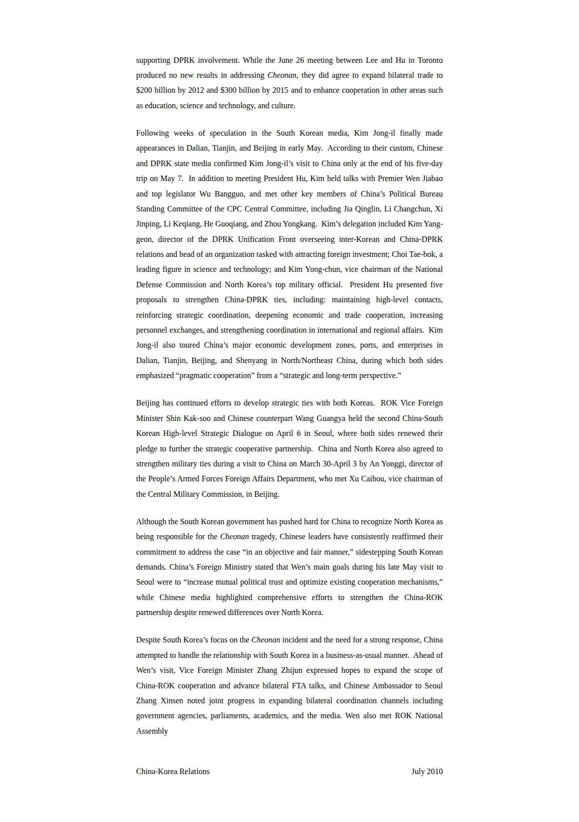supporting DPRK involvement. While the June 26 meeting between Lee and Hu in Toronto produced no new results in addressing Cheonan, they did agree to expand bilateral trade to $200 billion by 2012 and $300 billion by 2015 and to enhance cooperation in other areas such as education, science and technology, and culture.
Following weeks of speculation in the South Korean media, Kim Jong-il finally made appearances in Dalian, Tianjin, and Beijing in early May. According to their custom, Chinese and DPRK state media confirmed Kim Jong-il’s visit to China only at the end of his five-day trip on May 7. In addition to meeting President Hu, Kim held talks with Premier Wen Jiabao and top legislator Wu Bangguo, and met other key members of China’s Political Bureau Standing Committee of the CPC Central Committee, including Jia Qinglin, Li Changchun, Xi Jinping, Li Keqiang, He Guoqiang, and Zhou Yongkang. Kim’s delegation included Kim Yang-geon, director of the DPRK Unification Front overseeing inter-Korean and China-DPRK relations and head of an organization tasked with attracting foreign investment; Choi Tae-bok, a leading figure in science and technology; and Kim Yong-chun, vice chairman of the National Defense Commission and North Korea’s top military official. President Hu presented five proposals to strengthen China-DPRK ties, including: maintaining high-level contacts, reinforcing strategic coordination, deepening economic and trade cooperation, increasing personnel exchanges, and strengthening coordination in international and regional affairs. Kim Jong-il also toured China’s major economic development zones, ports, and enterprises in Dalian, Tianjin, Beijing, and Shenyang in North/Northeast China, during which both sides emphasized “pragmatic cooperation” from a “strategic and long-term perspective.”
Beijing has continued efforts to develop strategic ties with both Koreas. ROK Vice Foreign Minister Shin Kak-soo and Chinese counterpart Wang Guangya held the second China-South Korean High-level Strategic Dialogue on April 6 in Seoul, where both sides renewed their pledge to further the strategic cooperative partnership. China and North Korea also agreed to strengthen military ties during a visit to China on March 30-April 3 by An Yonggi, director of the People’s Armed Forces Foreign Affairs Department, who met Xu Caihou, vice chairman of the Central Military Commission, in Beijing.
Although the South Korean government has pushed hard for China to recognize North Korea as being responsible for the Cheonan tragedy, Chinese leaders have consistently reaffirmed their commitment to address the case “in an objective and fair manner,” sidestepping South Korean demands. China’s Foreign Ministry stated that Wen’s main goals during his late May visit to Seoul were to “increase mutual political trust and optimize existing cooperation mechanisms,” while Chinese media highlighted comprehensive efforts to strengthen the China-ROK partnership despite renewed differences over North Korea.
Despite South Korea’s focus on the Cheonan incident and the need for a strong response, China attempted to handle the relationship with South Korea in a business-as-usual manner. Ahead of Wen’s visit, Vice Foreign Minister Zhang Zhijun expressed hopes to expand the scope of China-ROK cooperation and advance bilateral FTA talks, and Chinese Ambassador to Seoul Zhang Xinsen noted joint progress in expanding bilateral coordination channels including government agencies, parliaments, academics, and the media. Wen also met ROK National Assembly
China-Korea Relations July 2010